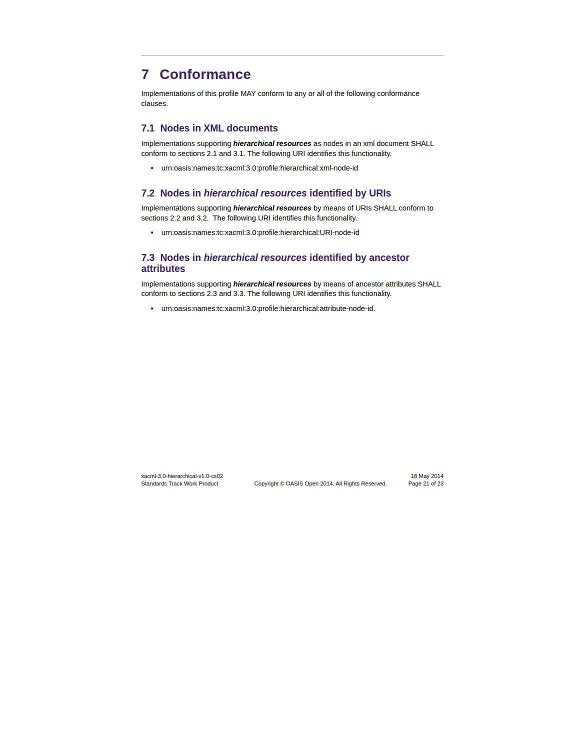7 Conformance
Implementations of this profile MAY conform to any or all of the following conformance clauses.
7.1 Nodes in XML documents
Implementations supporting hierarchical resources as nodes in an xml document SHALL conform to sections 2.1 and 3.1. The following URI identifies this functionality.
urn:oasis:names:tc:xacml:3.0:profile:hierarchical:xml-node-id
7.2 Nodes in hierarchical resources identified by URIs
Implementations supporting hierarchical resources by means of URIs SHALL conform to sections 2.2 and 3.2. The following URI identifies this functionality.
urn:oasis:names:tc:xacml:3.0:profile:hierarchical:URI-node-id
7.3 Nodes in hierarchical resources identified by ancestor attributes
Implementations supporting hierarchical resources by means of ancestor attributes SHALL conform to sections 2.3 and 3.3. The following URI identifies this functionality.
urn:oasis:names:tc:xacml:3.0:profile:hierarchical:attribute-node-id.
| xacml-3.0-hierarchical-v1.0-cs02 | | 18 May 2014 |
| Standards Track Work Product | Copyright © OASIS Open 2014. All Rights Reserved. | Page 21 of 23 |